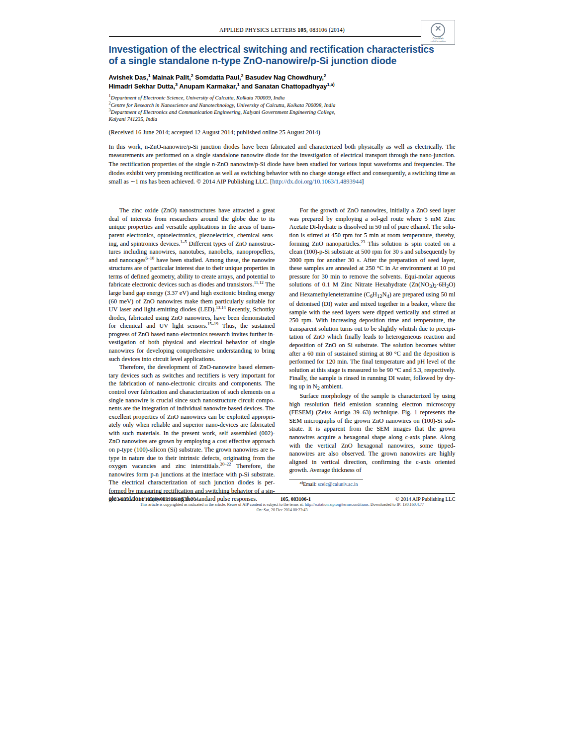CrossMark
←click for updates
APPLIED PHYSICS LETTERS 105, 083106 (2014)
Investigation of the electrical switching and rectification characteristics
of a single standalone n-type ZnO-nanowire/p-Si junction diode
Avishek Das,1 Mainak Palit,2 Somdatta Paul,2 Basudev Nag Chowdhury,2
Himadri Sekhar Dutta,3 Anupam Karmakar,1 and Sanatan Chattopadhyay1,a)
1Department of Electronic Science, University of Calcutta, Kolkata 700009, India
2Centre for Research in Nanoscience and Nanotechnology, University of Calcutta, Kolkata 700098, India
3Department of Electronics and Communication Engineering, Kalyani Government Engineering College,
Kalyani 741235, India
(Received 16 June 2014; accepted 12 August 2014; published online 25 August 2014)
In this work, n-ZnO-nanowire/p-Si junction diodes have been fabricated and characterized both physically as well as electrically. The measurements are performed on a single standalone nanowire diode for the investigation of electrical transport through the nano-junction. The rectification properties of the single n-ZnO nanowire/p-Si diode have been studied for various input waveforms and frequencies. The diodes exhibit very promising rectification as well as switching behavior with no charge storage effect and consequently, a switching time as small as ∼1 ms has been achieved. © 2014 AIP Publishing LLC. [http://dx.doi.org/10.1063/1.4893944]
The zinc oxide (ZnO) nanostructures have attracted a great deal of interests from researchers around the globe due to its unique properties and versatile applications in the areas of transparent electronics, optoelectronics, piezoelectrics, chemical sensing, and spintronics devices.1–5 Different types of ZnO nanostructures including nanowires, nanotubes, nanobelts, nanopropellers, and nanocages6–10 have been studied. Among these, the nanowire structures are of particular interest due to their unique properties in terms of defined geometry, ability to create arrays, and potential to fabricate electronic devices such as diodes and transistors.11,12 The large band gap energy (3.37 eV) and high excitonic binding energy (60 meV) of ZnO nanowires make them particularly suitable for UV laser and light-emitting diodes (LED).13,14 Recently, Schottky diodes, fabricated using ZnO nanowires, have been demonstrated for chemical and UV light sensors.15–19 Thus, the sustained progress of ZnO based nano-electronics research invites further investigation of both physical and electrical behavior of single nanowires for developing comprehensive understanding to bring such devices into circuit level applications.
Therefore, the development of ZnO-nanowire based elementary devices such as switches and rectifiers is very important for the fabrication of nano-electronic circuits and components. The control over fabrication and characterization of such elements on a single nanowire is crucial since such nanostructure circuit components are the integration of individual nanowire based devices. The excellent properties of ZnO nanowires can be exploited appropriately only when reliable and superior nano-devices are fabricated with such materials. In the present work, self assembled (002)-ZnO nanowires are grown by employing a cost effective approach on p-type (100)-silicon (Si) substrate. The grown nanowires are n-type in nature due to their intrinsic defects, originating from the oxygen vacancies and zinc interstitials.20–22 Therefore, the nanowires form p-n junctions at the interface with p-Si substrate. The electrical characterization of such junction diodes is performed by measuring rectification and switching behavior of a single standalone nanowire using the standard pulse responses.
For the growth of ZnO nanowires, initially a ZnO seed layer was prepared by employing a sol-gel route where 5 mM Zinc Acetate Di-hydrate is dissolved in 50 ml of pure ethanol. The solution is stirred at 450 rpm for 5 min at room temperature, thereby, forming ZnO nanoparticles.23 This solution is spin coated on a clean (100)-p-Si substrate at 500 rpm for 30 s and subsequently by 2000 rpm for another 30 s. After the preparation of seed layer, these samples are annealed at 250 °C in Ar environment at 10 psi pressure for 30 min to remove the solvents. Equi-molar aqueous solutions of 0.1 M Zinc Nitrate Hexahydrate (Zn(NO3)2·6H2O) and Hexamethylenetetramine (C6H12N4) are prepared using 50 ml of deionised (DI) water and mixed together in a beaker, where the sample with the seed layers were dipped vertically and stirred at 250 rpm. With increasing deposition time and temperature, the transparent solution turns out to be slightly whitish due to precipitation of ZnO which finally leads to heterogeneous reaction and deposition of ZnO on Si substrate. The solution becomes whiter after a 60 min of sustained stirring at 80 °C and the deposition is performed for 120 min. The final temperature and pH level of the solution at this stage is measured to be 90 °C and 5.3, respectively. Finally, the sample is rinsed in running DI water, followed by drying up in N2 ambient.
Surface morphology of the sample is characterized by using high resolution field emission scanning electron microscopy (FESEM) (Zeiss Auriga 39–63) technique. Fig. 1 represents the SEM micrographs of the grown ZnO nanowires on (100)-Si substrate. It is apparent from the SEM images that the grown nanowires acquire a hexagonal shape along c-axis plane. Along with the vertical ZnO hexagonal nanowires, some tipped-nanowires are also observed. The grown nanowires are highly aligned in vertical direction, confirming the c-axis oriented growth. Average thickness of
a)Email: scelc@caluniv.ac.in
0003-6951/2014/105(8)/083106/4/$30.00
105, 083106-1
© 2014 AIP Publishing LLC
This article is copyrighted as indicated in the article. Reuse of AIP content is subject to the terms at: http://scitation.aip.org/termsconditions. Downloaded to IP: 130.160.4.77 On: Sat, 20 Dec 2014 00:23:43